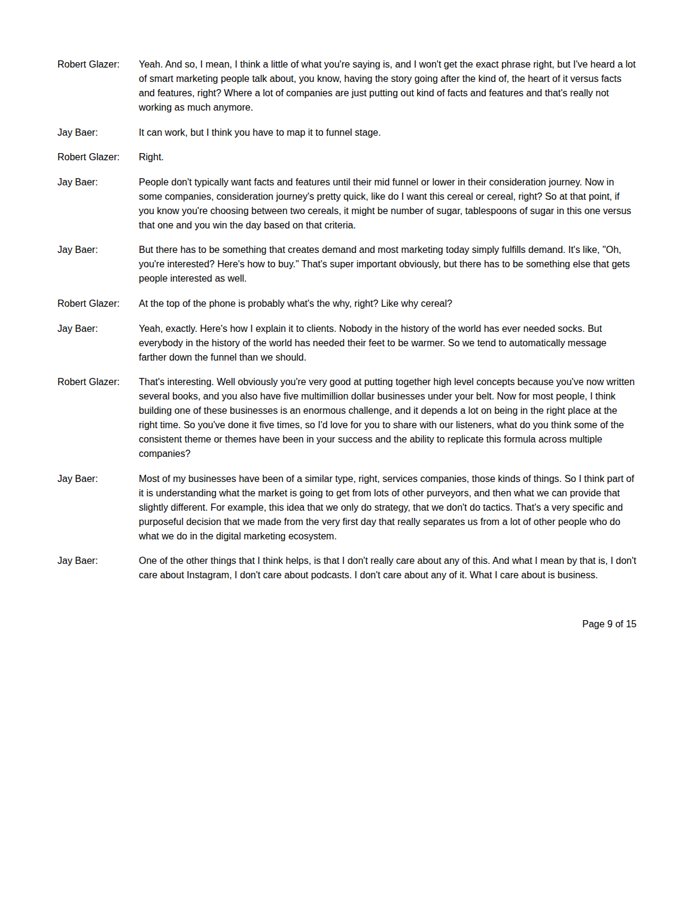| Robert Glazer: | Yeah. And so, I mean, I think a little of what you're saying is, and I won't get the exact phrase right, but I've heard a lot of smart marketing people talk about, you know, having the story going after the kind of, the heart of it versus facts and features, right? Where a lot of companies are just putting out kind of facts and features and that's really not working as much anymore. |
| Jay Baer: | It can work, but I think you have to map it to funnel stage. |
| Robert Glazer: | Right. |
| Jay Baer: | People don't typically want facts and features until their mid funnel or lower in their consideration journey. Now in some companies, consideration journey's pretty quick, like do I want this cereal or cereal, right? So at that point, if you know you're choosing between two cereals, it might be number of sugar, tablespoons of sugar in this one versus that one and you win the day based on that criteria. |
| Jay Baer: | But there has to be something that creates demand and most marketing today simply fulfills demand. It's like, "Oh, you're interested? Here's how to buy." That's super important obviously, but there has to be something else that gets people interested as well. |
| Robert Glazer: | At the top of the phone is probably what's the why, right? Like why cereal? |
| Jay Baer: | Yeah, exactly. Here's how I explain it to clients. Nobody in the history of the world has ever needed socks. But everybody in the history of the world has needed their feet to be warmer. So we tend to automatically message farther down the funnel than we should. |
| Robert Glazer: | That's interesting. Well obviously you're very good at putting together high level concepts because you've now written several books, and you also have five multimillion dollar businesses under your belt. Now for most people, I think building one of these businesses is an enormous challenge, and it depends a lot on being in the right place at the right time. So you've done it five times, so I'd love for you to share with our listeners, what do you think some of the consistent theme or themes have been in your success and the ability to replicate this formula across multiple companies? |
| Jay Baer: | Most of my businesses have been of a similar type, right, services companies, those kinds of things. So I think part of it is understanding what the market is going to get from lots of other purveyors, and then what we can provide that slightly different. For example, this idea that we only do strategy, that we don't do tactics. That's a very specific and purposeful decision that we made from the very first day that really separates us from a lot of other people who do what we do in the digital marketing ecosystem. |
| Jay Baer: | One of the other things that I think helps, is that I don't really care about any of this. And what I mean by that is, I don't care about Instagram, I don't care about podcasts. I don't care about any of it. What I care about is business. |
Page 9 of 15